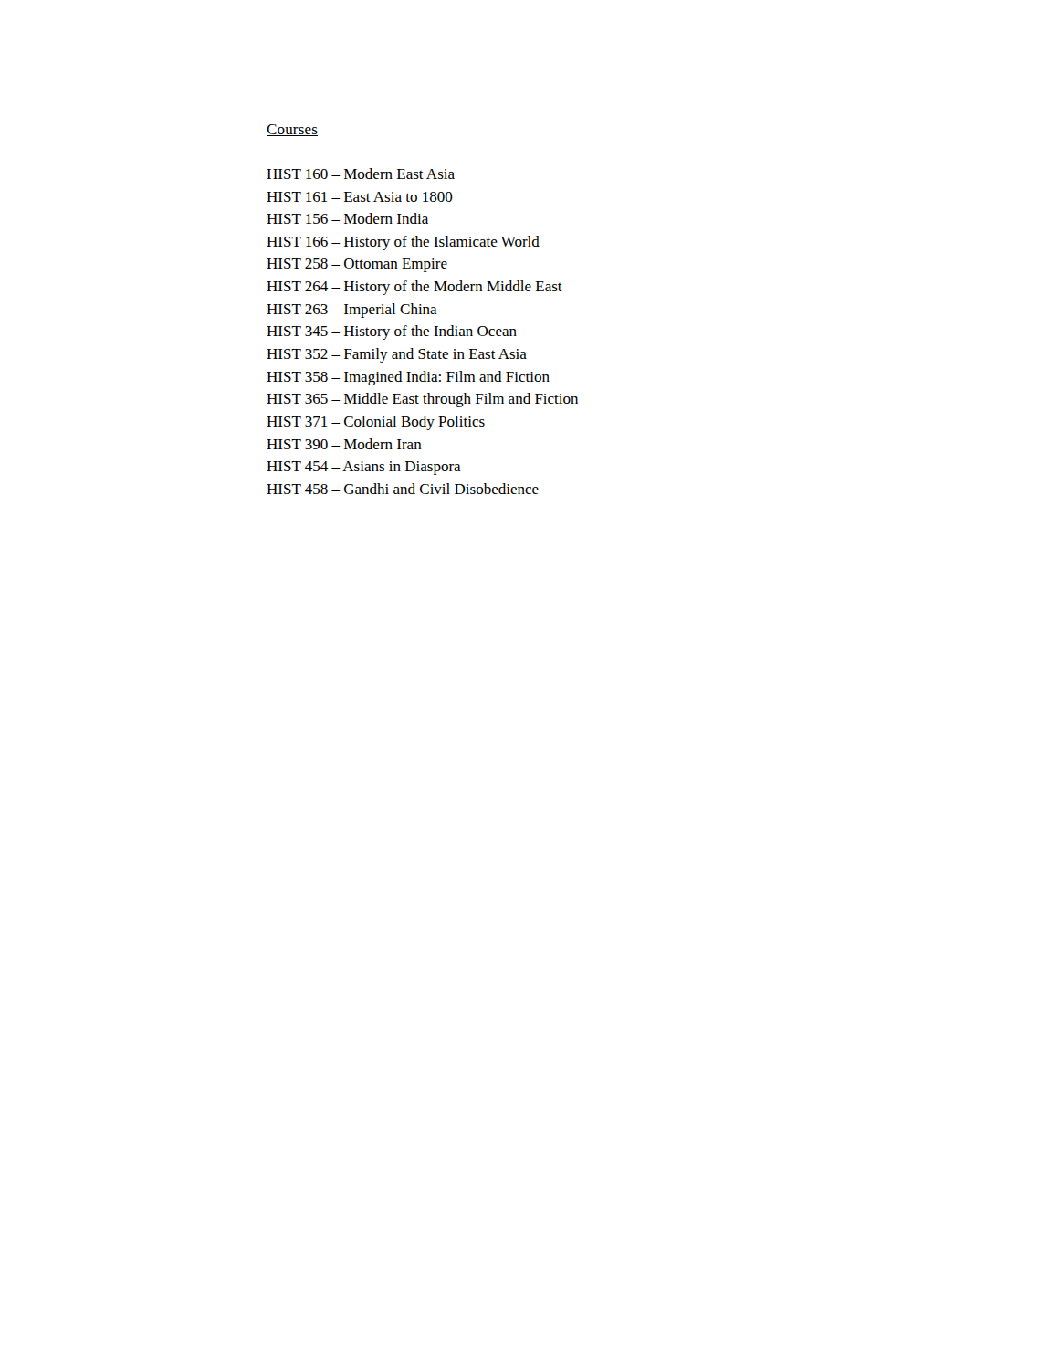Courses
HIST 160 – Modern East Asia
HIST 161 – East Asia to 1800
HIST 156 – Modern India
HIST 166 – History of the Islamicate World
HIST 258 – Ottoman Empire
HIST 264 – History of the Modern Middle East
HIST 263 – Imperial China
HIST 345 – History of the Indian Ocean
HIST 352 – Family and State in East Asia
HIST 358 – Imagined India: Film and Fiction
HIST 365 – Middle East through Film and Fiction
HIST 371 – Colonial Body Politics
HIST 390 – Modern Iran
HIST 454 – Asians in Diaspora
HIST 458 – Gandhi and Civil Disobedience